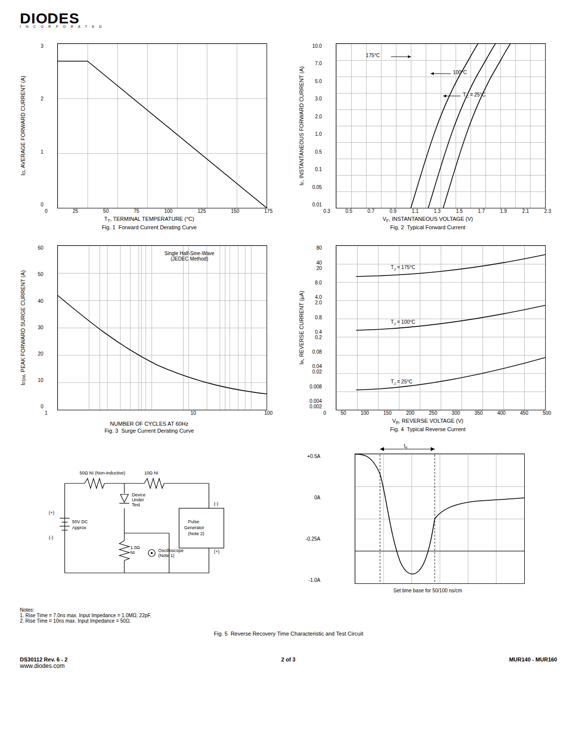DIODES
I N C O R P O R A T E D
IO, AVERAGE FORWARD CURRENT (A)
3 2 1 0
0255075100125150175
TT, TERMINAL TEMPERATURE (°C)
Fig. 1 Forward Current Derating Curve
IF, INSTANTANEOUS FORWARD CURRENT (A)
10.0 7.0 5.0 3.0 2.0 1.0 0.5 0.1 0.05 0.01
175°C
100°C
TC = 25°C
0.30.50.70.91.11.31.51.71.92.12.3
VF, INSTANTANEOUS VOLTAGE (V)
Fig. 2 Typical Forward Current
IFSM, PEAK FORWARD SURGE CURRENT (A)
60 50 40 30 20 10 0
Single Half-Sine-Wave
(JEDEC Method)
110100
NUMBER OF CYCLES AT 60Hz
Fig. 3 Surge Current Derating Curve
IR, REVERSE CURRENT (µA)
80 40
20 8.0 4.0
2.0 0.8 0.4
0.2 0.08 0.04
0.02 0.008 0.004
0.002
TJ = 175°C
TJ = 100°C
TJ = 25°C
050100150200250300350400450500
VR, REVERSE VOLTAGE (V)
Fig. 4 Typical Reverse Current
50Ω NI (Non-inductive) 10Ω NI Device Under Test (+) (-) 50V DC Approx 1.0Ω NI Oscilloscope (Note 1) Pulse Generator (Note 2) (-) (+)
Notes:
1. Rise Time = 7.0ns max. Input Impedance = 1.0MΩ, 22pF.
2. Rise Time = 10ns max. Input Impedance = 50Ω.
+0.5A 0A -0.25A -1.0A
trr
Set time base for 50/100 ns/cm
Fig. 5 Reverse Recovery Time Characteristic and Test Circuit
DS30112 Rev. 6 - 2
2 of 3
MUR140 - MUR160
www.diodes.com